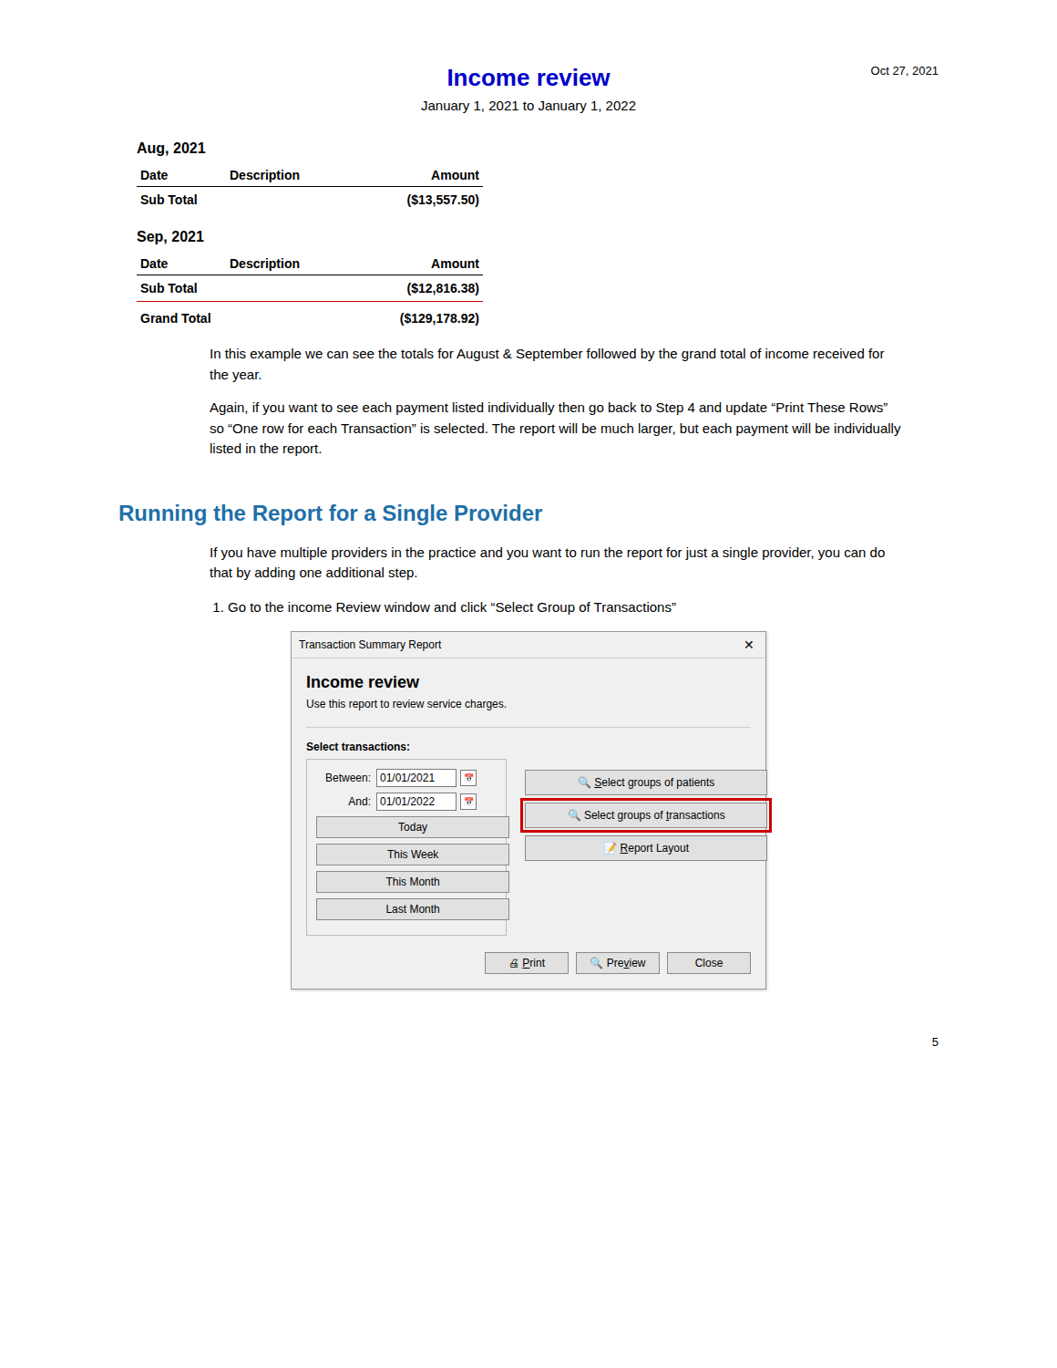Oct 27, 2021
Income review
January 1, 2021 to January 1, 2022
Aug, 2021
| Date | Description | Amount |
| --- | --- | --- |
| Sub Total | | ($13,557.50) |
Sep, 2021
| Date | Description | Amount |
| --- | --- | --- |
| Sub Total | | ($12,816.38) |
| Grand Total | | ($129,178.92) |
In this example we can see the totals for August & September followed by the grand total of income received for the year.
Again, if you want to see each payment listed individually then go back to Step 4 and update “Print These Rows” so “One row for each Transaction” is selected. The report will be much larger, but each payment will be individually listed in the report.
Running the Report for a Single Provider
If you have multiple providers in the practice and you want to run the report for just a single provider, you can do that by adding one additional step.
Go to the income Review window and click “Select Group of Transactions”
Transaction Summary Report ✕
Income review
Use this report to review service charges.
Select transactions:
Between: 📅
And: 📅
Today
This Week
This Month
Last Month
🔍 Select groups of patients
🔍 Select groups of transactions
📝 Report Layout
🖨 Print
🔍 Preview
Close
5